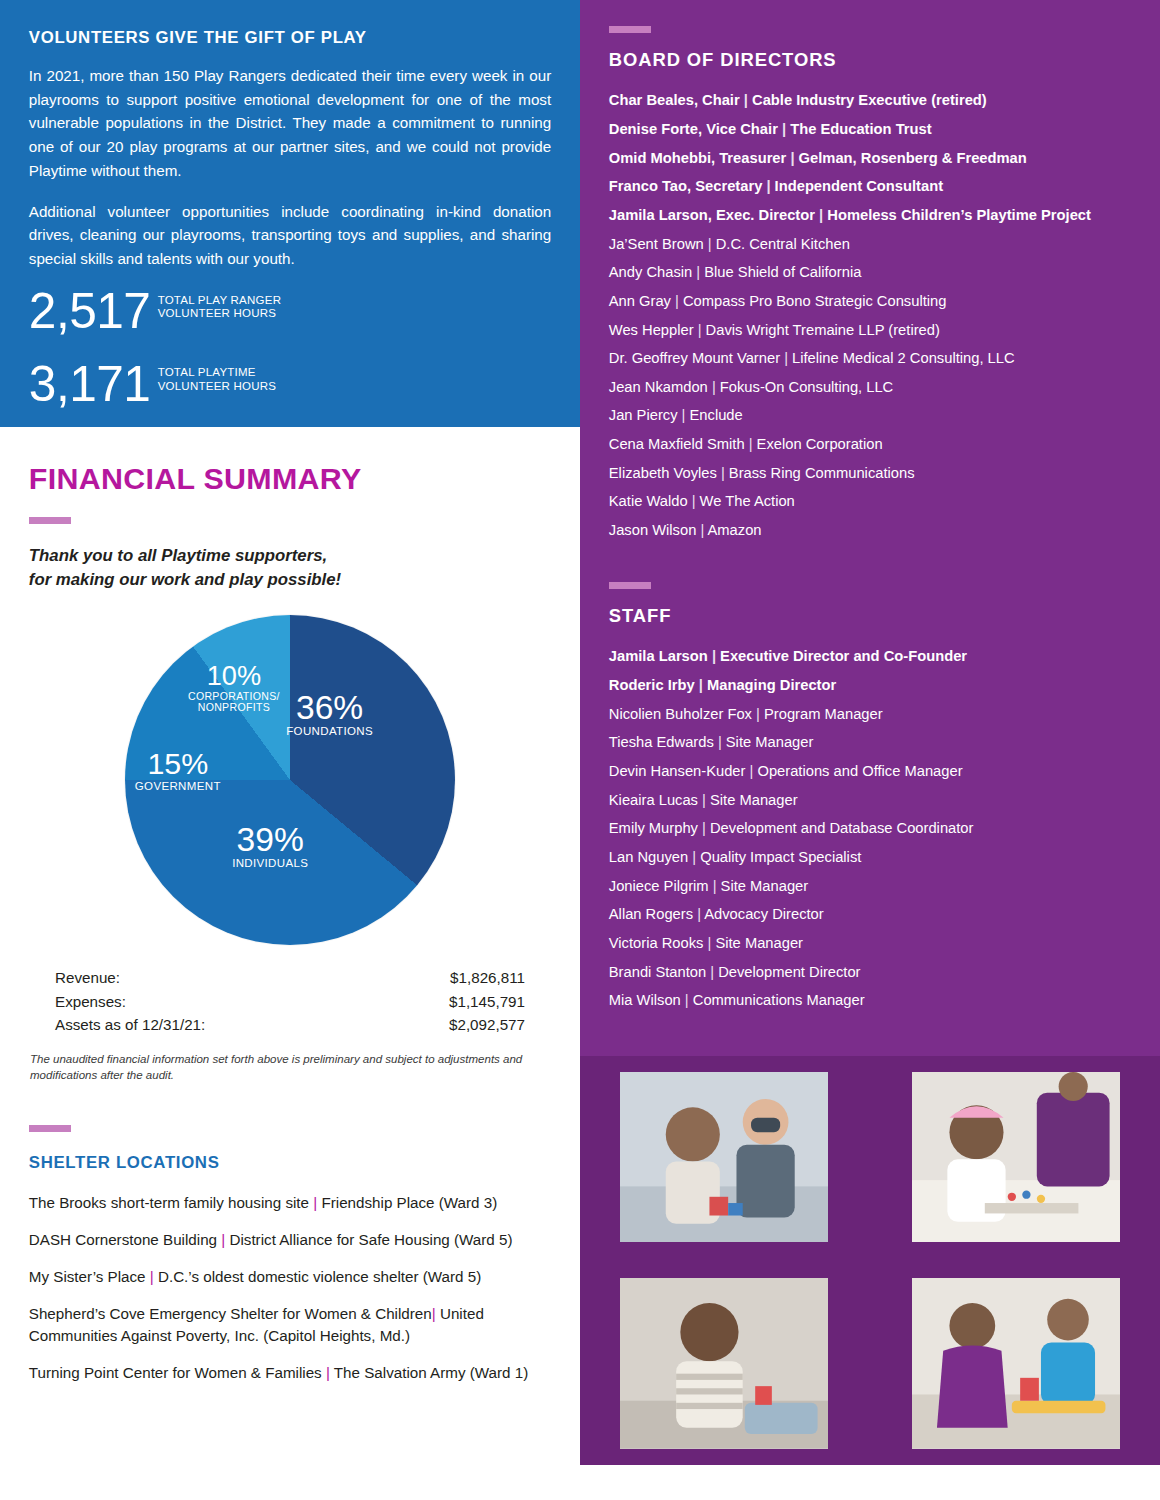Volunteers give the gift of play
In 2021, more than 150 Play Rangers dedicated their time every week in our playrooms to support positive emotional development for one of the most vulnerable populations in the District. They made a commitment to running one of our 20 play programs at our partner sites, and we could not provide Playtime without them.
Additional volunteer opportunities include coordinating in-kind donation drives, cleaning our playrooms, transporting toys and supplies, and sharing special skills and talents with our youth.
2,517 Total Play Ranger
Volunteer Hours
3,171 Total Playtime
Volunteer Hours
Financial Summary
Thank you to all Playtime supporters, for making our work and play possible!
36% Foundations 39% Individuals 15% Government 10% Corporations/
Nonprofits
Revenue:
$1,826,811
Expenses:
$1,145,791
Assets as of 12/31/21:
$2,092,577
The unaudited financial information set forth above is preliminary and subject to adjustments and modifications after the audit.
Shelter Locations
The Brooks short-term family housing site | Friendship Place (Ward 3)
DASH Cornerstone Building | District Alliance for Safe Housing (Ward 5)
My Sister’s Place | D.C.’s oldest domestic violence shelter (Ward 5)
Shepherd’s Cove Emergency Shelter for Women & Children| United Communities Against Poverty, Inc. (Capitol Heights, Md.)
Turning Point Center for Women & Families | The Salvation Army (Ward 1)
Board of Directors
Char Beales, Chair | Cable Industry Executive (retired)
Denise Forte, Vice Chair | The Education Trust
Omid Mohebbi, Treasurer | Gelman, Rosenberg & Freedman
Franco Tao, Secretary | Independent Consultant
Jamila Larson, Exec. Director | Homeless Children’s Playtime Project
Ja’Sent Brown | D.C. Central Kitchen
Andy Chasin | Blue Shield of California
Ann Gray | Compass Pro Bono Strategic Consulting
Wes Heppler | Davis Wright Tremaine LLP (retired)
Dr. Geoffrey Mount Varner | Lifeline Medical 2 Consulting, LLC
Jean Nkamdon | Fokus-On Consulting, LLC
Jan Piercy | Enclude
Cena Maxfield Smith | Exelon Corporation
Elizabeth Voyles | Brass Ring Communications
Katie Waldo | We The Action
Jason Wilson | Amazon
Staff
Jamila Larson | Executive Director and Co-Founder
Roderic Irby | Managing Director
Nicolien Buholzer Fox | Program Manager
Tiesha Edwards | Site Manager
Devin Hansen-Kuder | Operations and Office Manager
Kieaira Lucas | Site Manager
Emily Murphy | Development and Database Coordinator
Lan Nguyen | Quality Impact Specialist
Joniece Pilgrim | Site Manager
Allan Rogers | Advocacy Director
Victoria Rooks | Site Manager
Brandi Stanton | Development Director
Mia Wilson | Communications Manager